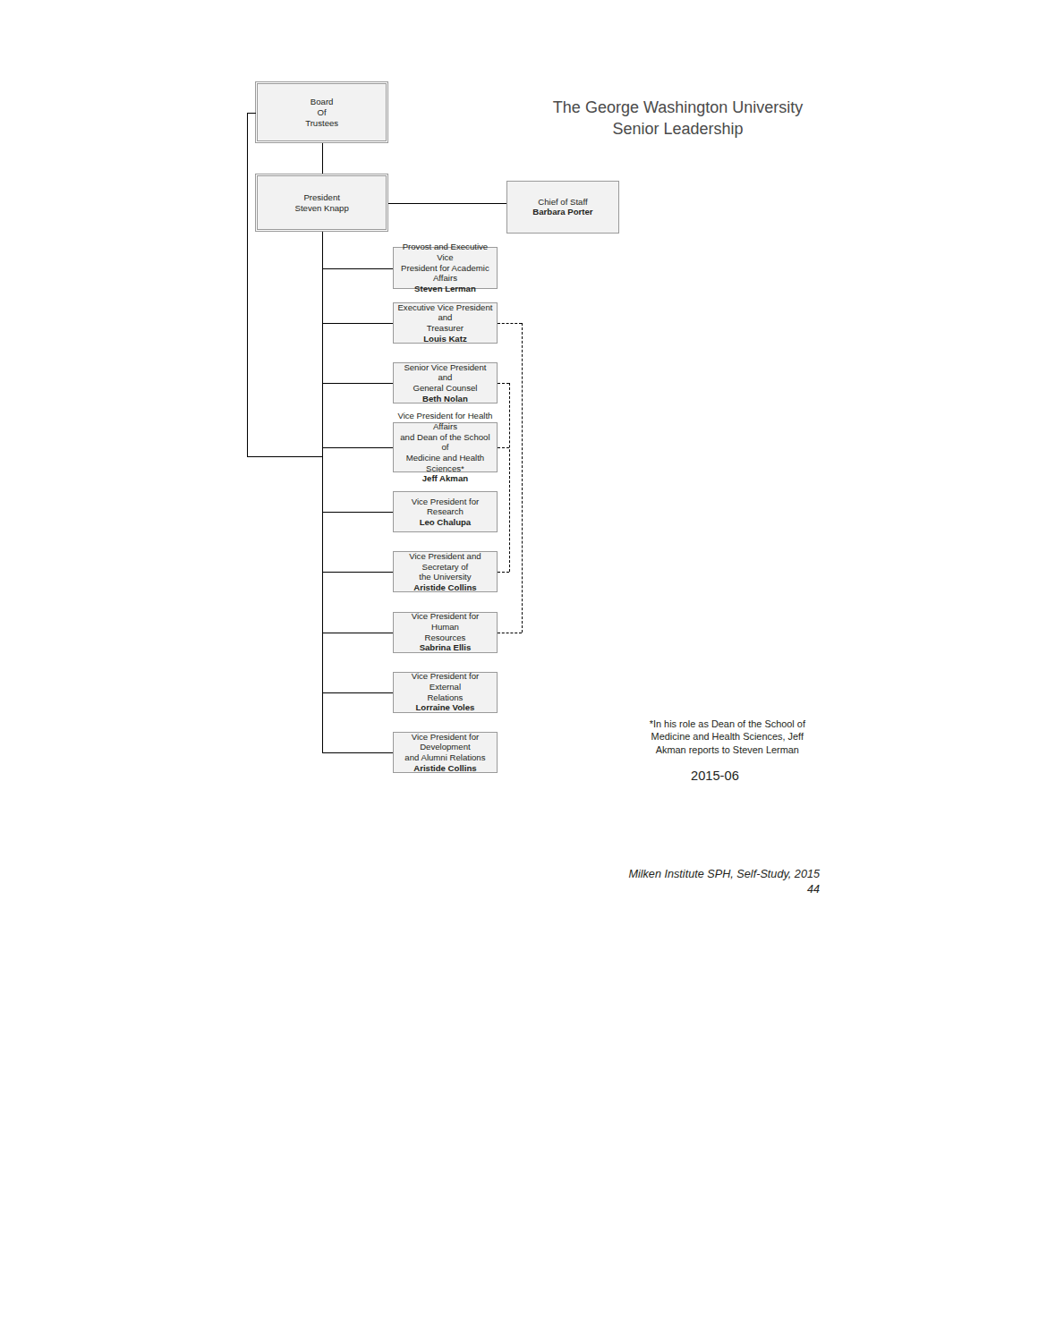The George Washington University
Senior Leadership
Board
Of
Trustees
President
Steven Knapp
Chief of Staff
Barbara Porter
Provost and Executive Vice
President for Academic Affairs
Steven Lerman
Executive Vice President and
Treasurer
Louis Katz
Senior Vice President and
General Counsel
Beth Nolan
Vice President for Health Affairs
and Dean of the School of
Medicine and Health Sciences*
Jeff Akman
Vice President for Research
Leo Chalupa
Vice President and Secretary of
the University
Aristide Collins
Vice President for Human
Resources
Sabrina Ellis
Vice President for External
Relations
Lorraine Voles
Vice President for Development
and Alumni Relations
Aristide Collins
*In his role as Dean of the School of
Medicine and Health Sciences, Jeff
Akman reports to Steven Lerman
2015-06
Milken Institute SPH, Self-Study, 2015
44